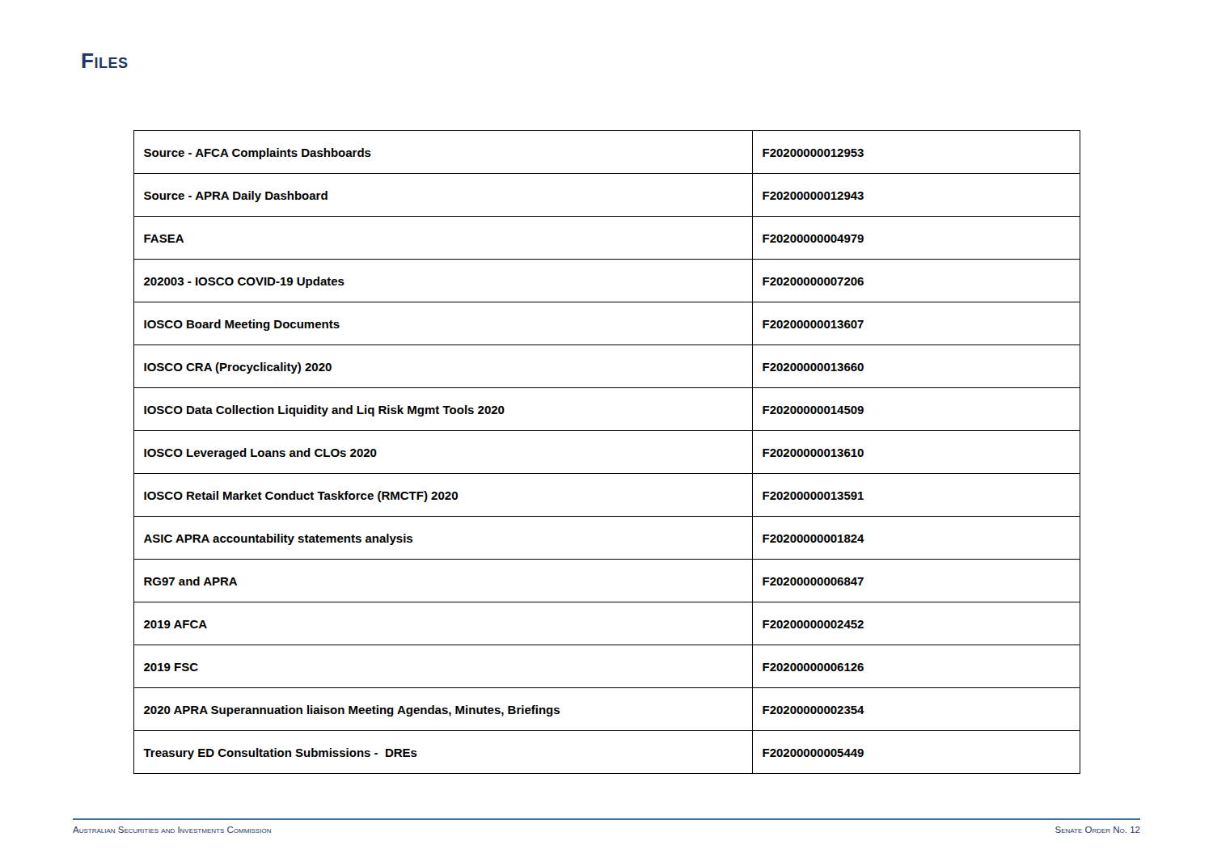Files
| Source - AFCA Complaints Dashboards | F20200000012953 |
| Source - APRA Daily Dashboard | F20200000012943 |
| FASEA | F20200000004979 |
| 202003 - IOSCO COVID-19 Updates | F20200000007206 |
| IOSCO Board Meeting Documents | F20200000013607 |
| IOSCO CRA (Procyclicality) 2020 | F20200000013660 |
| IOSCO Data Collection Liquidity and Liq Risk Mgmt Tools 2020 | F20200000014509 |
| IOSCO Leveraged Loans and CLOs 2020 | F20200000013610 |
| IOSCO Retail Market Conduct Taskforce (RMCTF) 2020 | F20200000013591 |
| ASIC APRA accountability statements analysis | F20200000001824 |
| RG97 and APRA | F20200000006847 |
| 2019 AFCA | F20200000002452 |
| 2019 FSC | F20200000006126 |
| 2020 APRA Superannuation liaison Meeting Agendas, Minutes, Briefings | F20200000002354 |
| Treasury ED Consultation Submissions - DREs | F20200000005449 |
Australian Securities and Investments Commission Senate Order No. 12